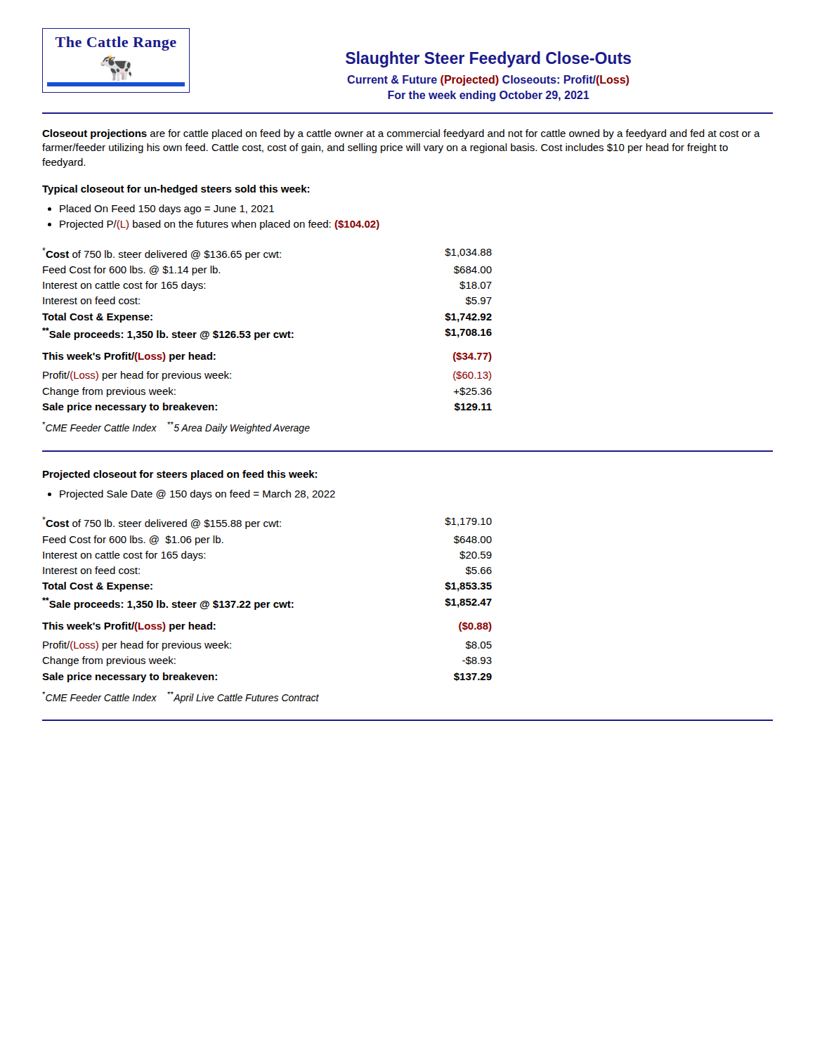The Cattle Range
🐄
Slaughter Steer Feedyard Close-Outs
Current & Future (Projected) Closeouts: Profit/(Loss)
For the week ending October 29, 2021
Closeout projections are for cattle placed on feed by a cattle owner at a commercial feedyard and not for cattle owned by a feedyard and fed at cost or a farmer/feeder utilizing his own feed. Cattle cost, cost of gain, and selling price will vary on a regional basis. Cost includes $10 per head for freight to feedyard.
Typical closeout for un-hedged steers sold this week:
Placed On Feed 150 days ago = June 1, 2021
Projected P/(L) based on the futures when placed on feed: ($104.02)
| * Cost of 750 lb. steer delivered @ $136.65 per cwt: | $1,034.88 |
| Feed Cost for 600 lbs. @ $1.14 per lb. | $684.00 |
| Interest on cattle cost for 165 days: | $18.07 |
| Interest on feed cost: | $5.97 |
| Total Cost & Expense: | $1,742.92 |
| ** Sale proceeds: 1,350 lb. steer @ $126.53 per cwt: | $1,708.16 |
| This week's Profit/ (Loss) per head: | ($34.77) |
| Profit/ (Loss) per head for previous week: | ($60.13) |
| Change from previous week: | +$25.36 |
| Sale price necessary to breakeven: | $129.11 |
*CME Feeder Cattle Index **5 Area Daily Weighted Average
Projected closeout for steers placed on feed this week:
Projected Sale Date @ 150 days on feed = March 28, 2022
| * Cost of 750 lb. steer delivered @ $155.88 per cwt: | $1,179.10 |
| Feed Cost for 600 lbs. @ $1.06 per lb. | $648.00 |
| Interest on cattle cost for 165 days: | $20.59 |
| Interest on feed cost: | $5.66 |
| Total Cost & Expense: | $1,853.35 |
| ** Sale proceeds: 1,350 lb. steer @ $137.22 per cwt: | $1,852.47 |
| This week's Profit/ (Loss) per head: | ($0.88) |
| Profit/ (Loss) per head for previous week: | $8.05 |
| Change from previous week: | -$8.93 |
| Sale price necessary to breakeven: | $137.29 |
*CME Feeder Cattle Index **April Live Cattle Futures Contract